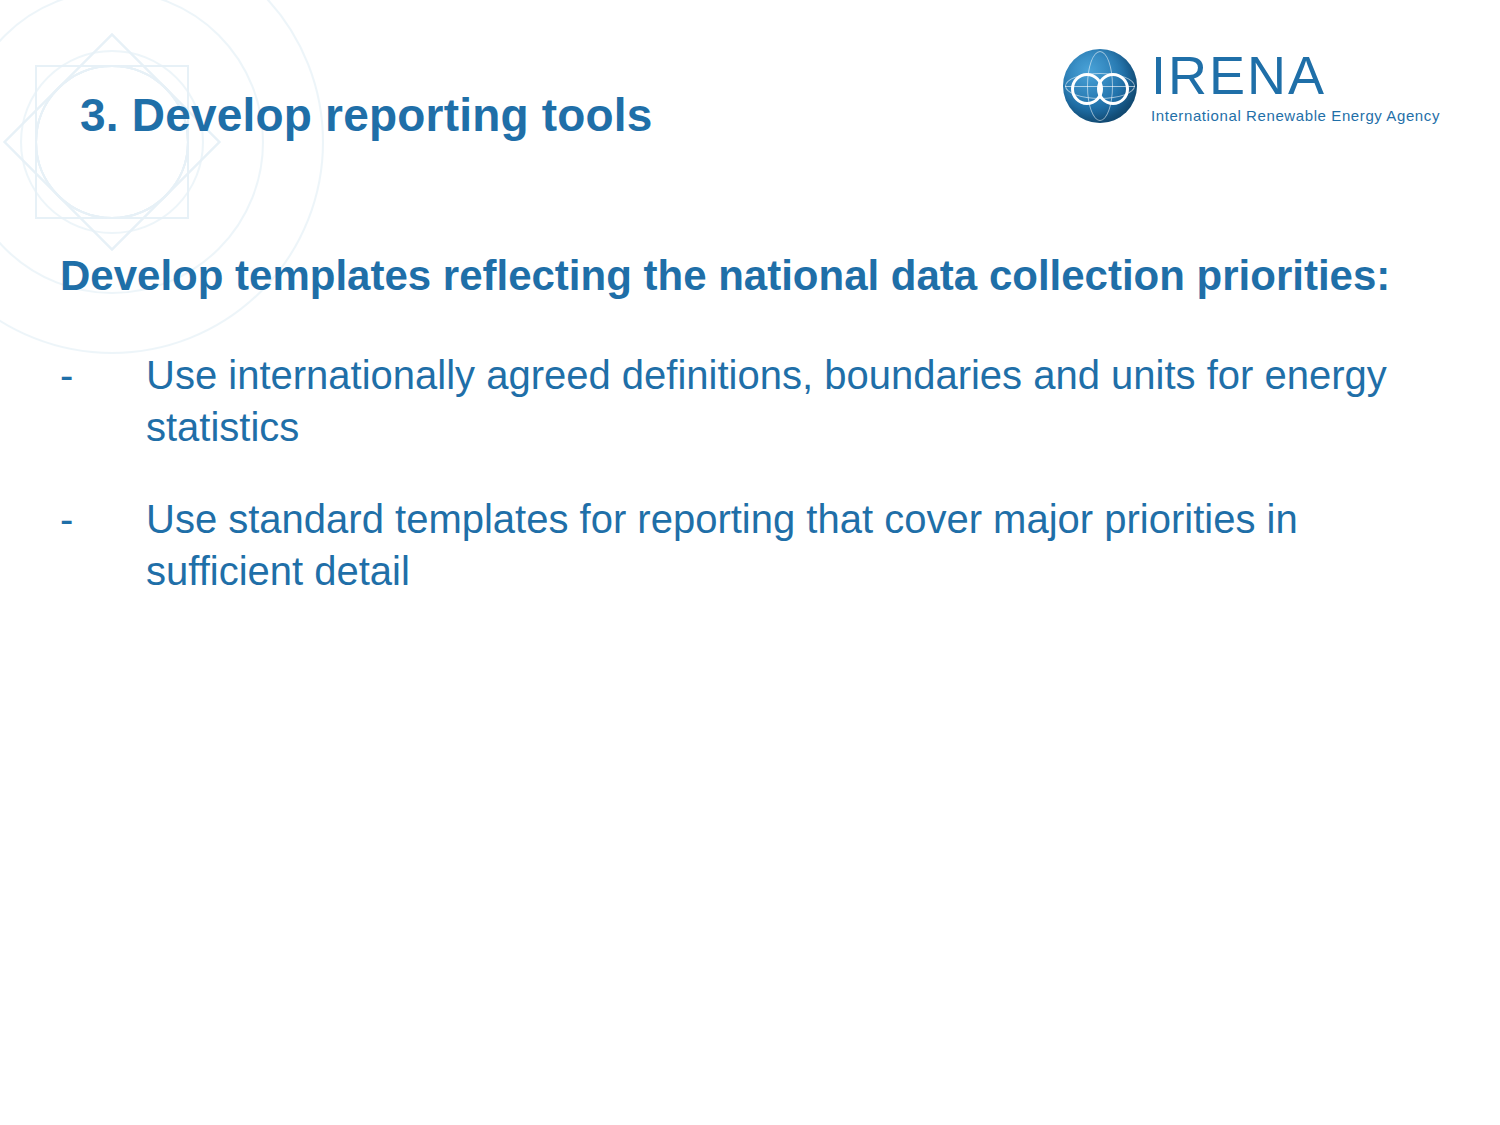IRENA
International Renewable Energy Agency
3. Develop reporting tools
Develop templates reflecting the national data collection priorities:
Use internationally agreed definitions, boundaries and units for energy statistics
Use standard templates for reporting that cover major priorities in sufficient detail